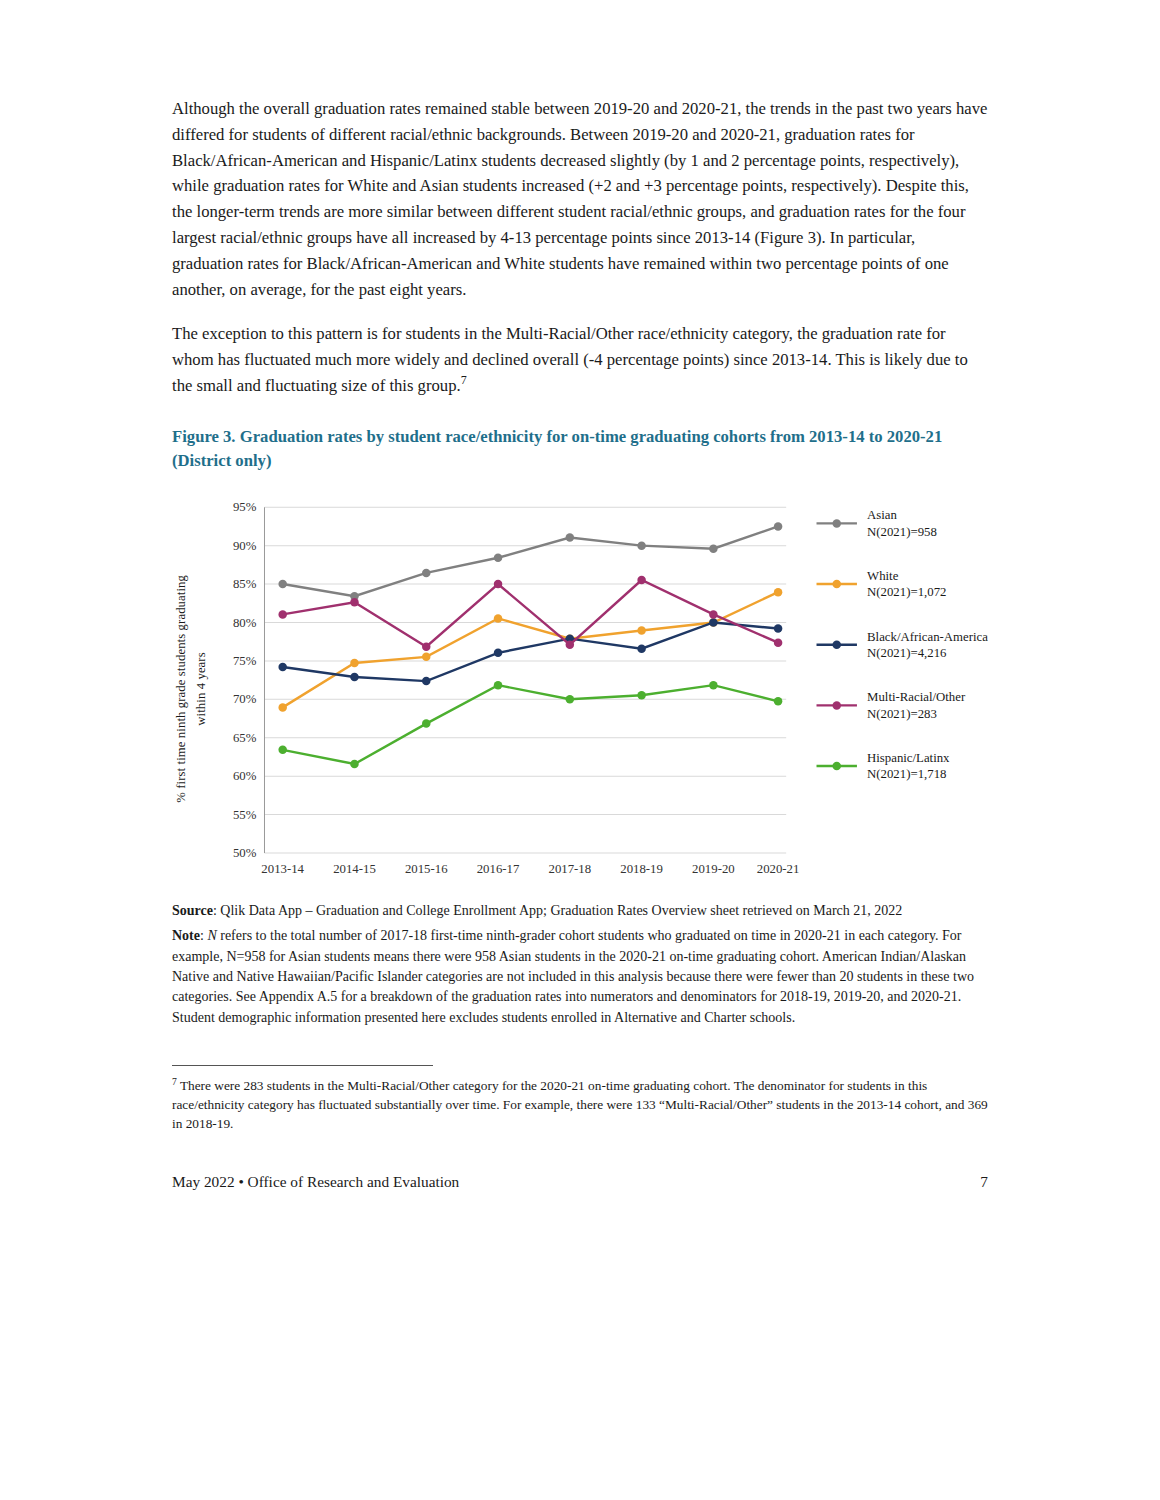Although the overall graduation rates remained stable between 2019-20 and 2020-21, the trends in the past two years have differed for students of different racial/ethnic backgrounds. Between 2019-20 and 2020-21, graduation rates for Black/African-American and Hispanic/Latinx students decreased slightly (by 1 and 2 percentage points, respectively), while graduation rates for White and Asian students increased (+2 and +3 percentage points, respectively). Despite this, the longer-term trends are more similar between different student racial/ethnic groups, and graduation rates for the four largest racial/ethnic groups have all increased by 4-13 percentage points since 2013-14 (Figure 3). In particular, graduation rates for Black/African-American and White students have remained within two percentage points of one another, on average, for the past eight years.
The exception to this pattern is for students in the Multi-Racial/Other race/ethnicity category, the graduation rate for whom has fluctuated much more widely and declined overall (-4 percentage points) since 2013-14. This is likely due to the small and fluctuating size of this group.7
Figure 3. Graduation rates by student race/ethnicity for on-time graduating cohorts from 2013-14 to 2020-21 (District only)
% first time ninth grade students graduating
within 4 years
95% 90% 85% 80% 75% 70% 65% 60% 55% 50% 2013-14 2014-15 2015-16 2016-17 2017-18 2018-19 2019-20 2020-21 Asian N(2021)=958 White N(2021)=1,072 Black/African-American N(2021)=4,216 Multi-Racial/Other N(2021)=283 Hispanic/Latinx N(2021)=1,718
Source: Qlik Data App – Graduation and College Enrollment App; Graduation Rates Overview sheet retrieved on March 21, 2022
Note: N refers to the total number of 2017-18 first-time ninth-grader cohort students who graduated on time in 2020-21 in each category. For example, N=958 for Asian students means there were 958 Asian students in the 2020-21 on-time graduating cohort. American Indian/Alaskan Native and Native Hawaiian/Pacific Islander categories are not included in this analysis because there were fewer than 20 students in these two categories. See Appendix A.5 for a breakdown of the graduation rates into numerators and denominators for 2018-19, 2019-20, and 2020-21. Student demographic information presented here excludes students enrolled in Alternative and Charter schools.
7 There were 283 students in the Multi-Racial/Other category for the 2020-21 on-time graduating cohort. The denominator for students in this race/ethnicity category has fluctuated substantially over time. For example, there were 133 “Multi-Racial/Other” students in the 2013-14 cohort, and 369 in 2018-19.
May 2022 • Office of Research and Evaluation 7